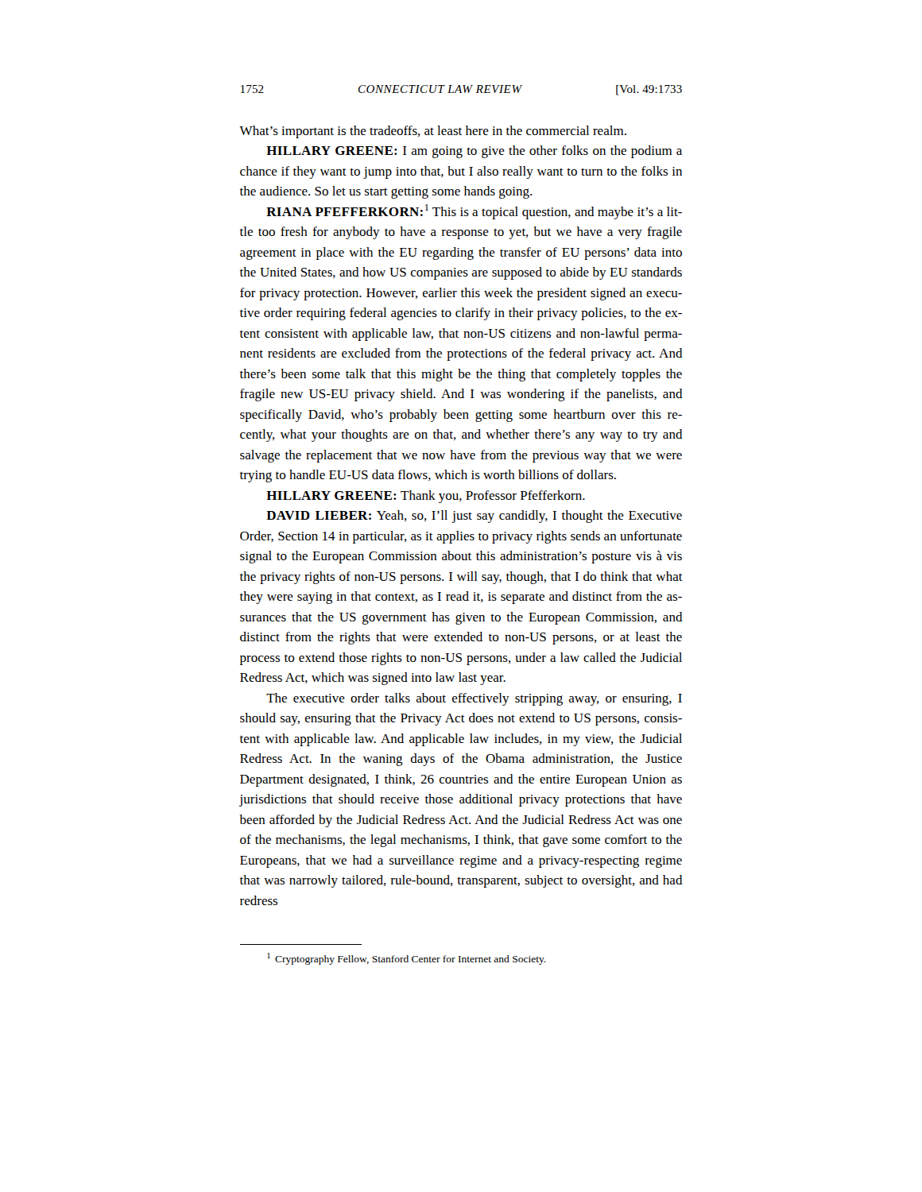1752 Connecticut Law Review [Vol. 49:1733
What’s important is the tradeoffs, at least here in the commercial realm.
Hillary Greene: I am going to give the other folks on the podium a chance if they want to jump into that, but I also really want to turn to the folks in the audience. So let us start getting some hands going.
Riana Pfefferkorn:1 This is a topical question, and maybe it’s a little too fresh for anybody to have a response to yet, but we have a very fragile agreement in place with the EU regarding the transfer of EU persons’ data into the United States, and how US companies are supposed to abide by EU standards for privacy protection. However, earlier this week the president signed an executive order requiring federal agencies to clarify in their privacy policies, to the extent consistent with applicable law, that non-US citizens and non-lawful permanent residents are excluded from the protections of the federal privacy act. And there’s been some talk that this might be the thing that completely topples the fragile new US-EU privacy shield. And I was wondering if the panelists, and specifically David, who’s probably been getting some heartburn over this recently, what your thoughts are on that, and whether there’s any way to try and salvage the replacement that we now have from the previous way that we were trying to handle EU-US data flows, which is worth billions of dollars.
Hillary Greene: Thank you, Professor Pfefferkorn.
David Lieber: Yeah, so, I’ll just say candidly, I thought the Executive Order, Section 14 in particular, as it applies to privacy rights sends an unfortunate signal to the European Commission about this administration’s posture vis à vis the privacy rights of non-US persons. I will say, though, that I do think that what they were saying in that context, as I read it, is separate and distinct from the assurances that the US government has given to the European Commission, and distinct from the rights that were extended to non-US persons, or at least the process to extend those rights to non-US persons, under a law called the Judicial Redress Act, which was signed into law last year.
The executive order talks about effectively stripping away, or ensuring, I should say, ensuring that the Privacy Act does not extend to US persons, consistent with applicable law. And applicable law includes, in my view, the Judicial Redress Act. In the waning days of the Obama administration, the Justice Department designated, I think, 26 countries and the entire European Union as jurisdictions that should receive those additional privacy protections that have been afforded by the Judicial Redress Act. And the Judicial Redress Act was one of the mechanisms, the legal mechanisms, I think, that gave some comfort to the Europeans, that we had a surveillance regime and a privacy-respecting regime that was narrowly tailored, rule-bound, transparent, subject to oversight, and had redress
1 Cryptography Fellow, Stanford Center for Internet and Society.